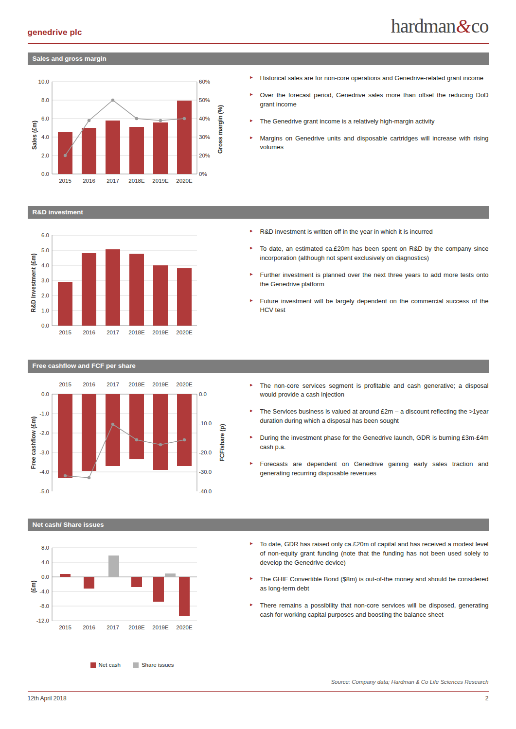genedrive plc
hardman&co
Sales and gross margin
10.0 8.0 6.0 4.0 2.0 0.0 60% 50% 40% 30% 20% 0% 2015 2016 2017 2018E 2019E 2020E Sales (£m) Gross margin (%)
Historical sales are for non-core operations and Genedrive-related grant income
Over the forecast period, Genedrive sales more than offset the reducing DoD grant income
The Genedrive grant income is a relatively high-margin activity
Margins on Genedrive units and disposable cartridges will increase with rising volumes
R&D investment
6.0 5.0 4.0 3.0 2.0 1.0 0.0 2015 2016 2017 2018E 2019E 2020E R&D Investment (£m)
R&D investment is written off in the year in which it is incurred
To date, an estimated ca.£20m has been spent on R&D by the company since incorporation (although not spent exclusively on diagnostics)
Further investment is planned over the next three years to add more tests onto the Genedrive platform
Future investment will be largely dependent on the commercial success of the HCV test
Free cashflow and FCF per share
2015 2016 2017 2018E 2019E 2020E 0.0 -1.0 -2.0 -3.0 -4.0 -5.0 0.0 -10.0 -20.0 -30.0 -40.0 Free cashflow (£m) FCF/share (p)
The non-core services segment is profitable and cash generative; a disposal would provide a cash injection
The Services business is valued at around £2m – a discount reflecting the >1year duration during which a disposal has been sought
During the investment phase for the Genedrive launch, GDR is burning £3m-£4m cash p.a.
Forecasts are dependent on Genedrive gaining early sales traction and generating recurring disposable revenues
Net cash/ Share issues
8.0 4.0 0.0 -4.0 -8.0 -12.0 2015 2016 2017 2018E 2019E 2020E (£m)
Net cash Share issues
To date, GDR has raised only ca.£20m of capital and has received a modest level of non-equity grant funding (note that the funding has not been used solely to develop the Genedrive device)
The GHIF Convertible Bond ($8m) is out-of-the money and should be considered as long-term debt
There remains a possibility that non-core services will be disposed, generating cash for working capital purposes and boosting the balance sheet
Source: Company data; Hardman & Co Life Sciences Research
12th April 2018
2